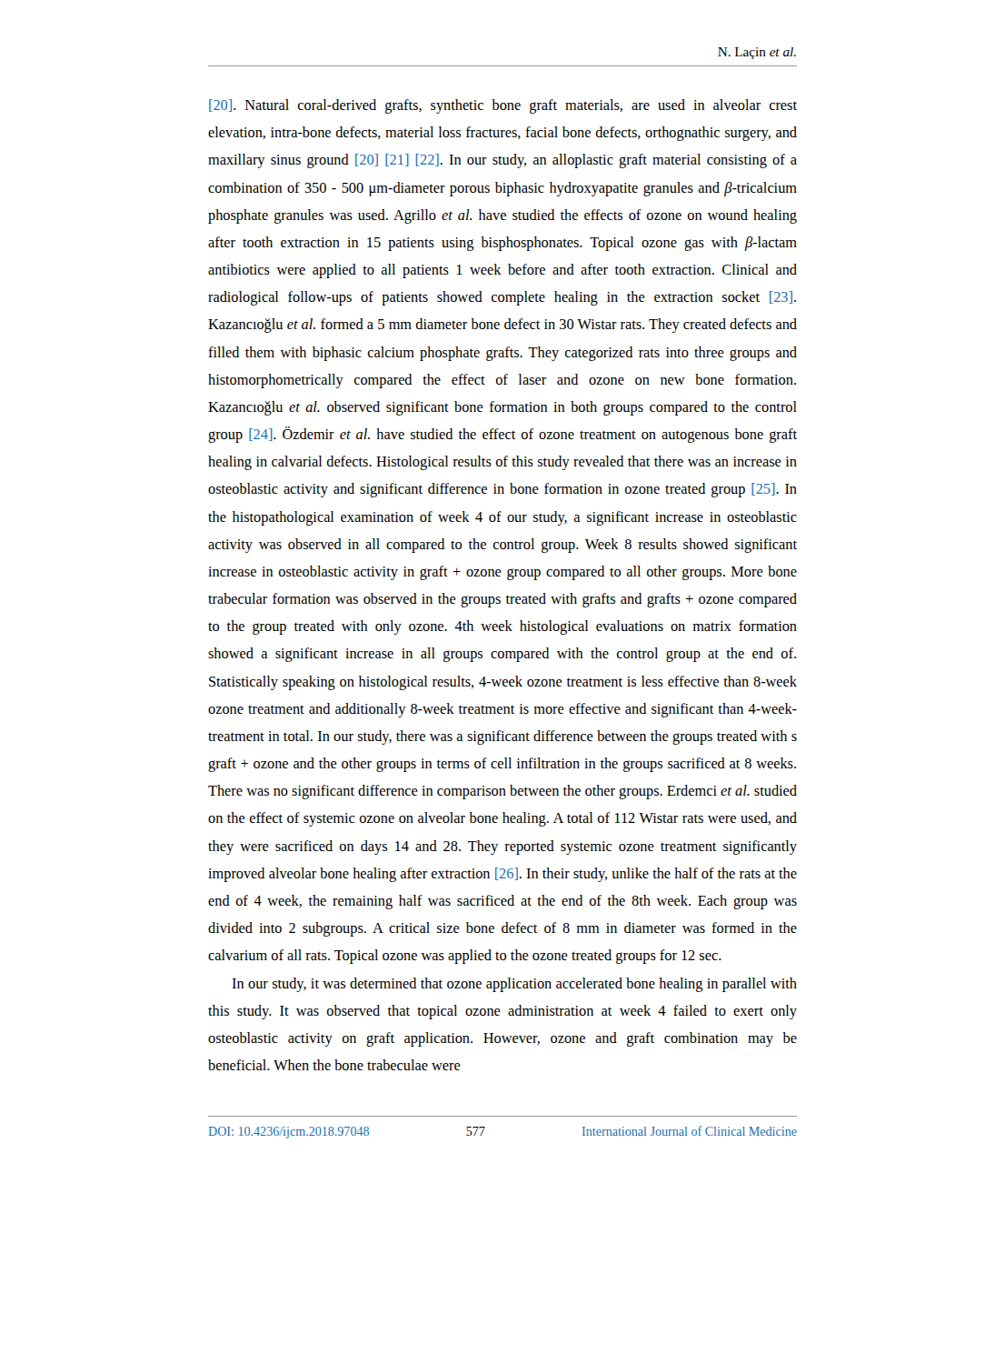N. Laçin et al.
[20]. Natural coral-derived grafts, synthetic bone graft materials, are used in alveolar crest elevation, intra-bone defects, material loss fractures, facial bone defects, orthognathic surgery, and maxillary sinus ground [20] [21] [22]. In our study, an alloplastic graft material consisting of a combination of 350 - 500 μm-diameter porous biphasic hydroxyapatite granules and β-tricalcium phosphate granules was used. Agrillo et al. have studied the effects of ozone on wound healing after tooth extraction in 15 patients using bisphosphonates. Topical ozone gas with β-lactam antibiotics were applied to all patients 1 week before and after tooth extraction. Clinical and radiological follow-ups of patients showed complete healing in the extraction socket [23]. Kazancıoğlu et al. formed a 5 mm diameter bone defect in 30 Wistar rats. They created defects and filled them with biphasic calcium phosphate grafts. They categorized rats into three groups and histomorphometrically compared the effect of laser and ozone on new bone formation. Kazancıoğlu et al. observed significant bone formation in both groups compared to the control group [24]. Özdemir et al. have studied the effect of ozone treatment on autogenous bone graft healing in calvarial defects. Histological results of this study revealed that there was an increase in osteoblastic activity and significant difference in bone formation in ozone treated group [25]. In the histopathological examination of week 4 of our study, a significant increase in osteoblastic activity was observed in all compared to the control group. Week 8 results showed significant increase in osteoblastic activity in graft + ozone group compared to all other groups. More bone trabecular formation was observed in the groups treated with grafts and grafts + ozone compared to the group treated with only ozone. 4th week histological evaluations on matrix formation showed a significant increase in all groups compared with the control group at the end of. Statistically speaking on histological results, 4-week ozone treatment is less effective than 8-week ozone treatment and additionally 8-week treatment is more effective and significant than 4-week-treatment in total. In our study, there was a significant difference between the groups treated with s graft + ozone and the other groups in terms of cell infiltration in the groups sacrificed at 8 weeks. There was no significant difference in comparison between the other groups. Erdemci et al. studied on the effect of systemic ozone on alveolar bone healing. A total of 112 Wistar rats were used, and they were sacrificed on days 14 and 28. They reported systemic ozone treatment significantly improved alveolar bone healing after extraction [26]. In their study, unlike the half of the rats at the end of 4 week, the remaining half was sacrificed at the end of the 8th week. Each group was divided into 2 subgroups. A critical size bone defect of 8 mm in diameter was formed in the calvarium of all rats. Topical ozone was applied to the ozone treated groups for 12 sec.
In our study, it was determined that ozone application accelerated bone healing in parallel with this study. It was observed that topical ozone administration at week 4 failed to exert only osteoblastic activity on graft application. However, ozone and graft combination may be beneficial. When the bone trabeculae were
DOI: 10.4236/ijcm.2018.97048 577 International Journal of Clinical Medicine